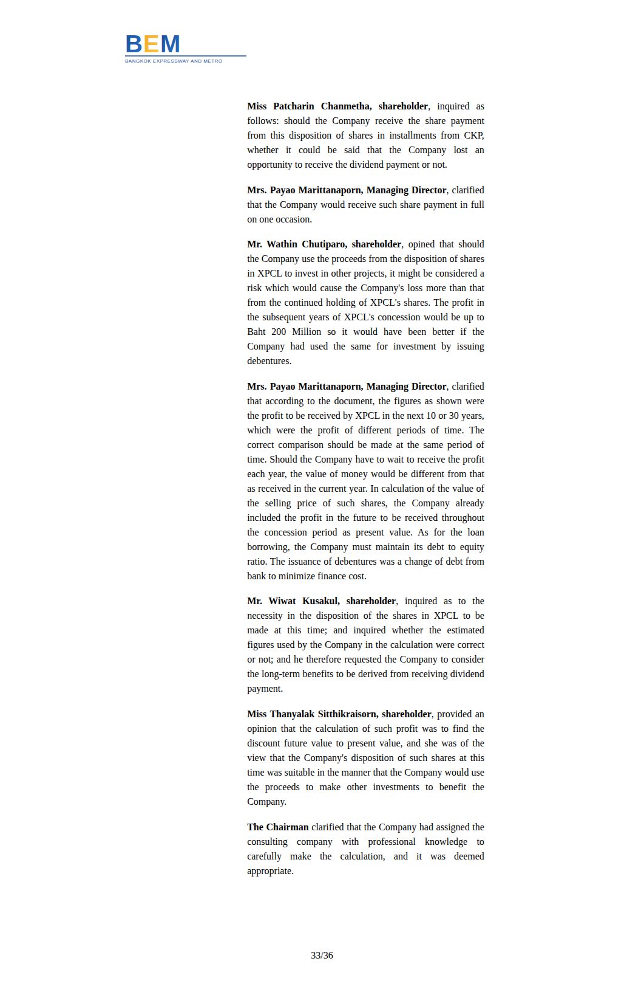B E M BANGKOK EXPRESSWAY AND METRO
Miss Patcharin Chanmetha, shareholder, inquired as follows: should the Company receive the share payment from this disposition of shares in installments from CKP, whether it could be said that the Company lost an opportunity to receive the dividend payment or not.
Mrs. Payao Marittanaporn, Managing Director, clarified that the Company would receive such share payment in full on one occasion.
Mr. Wathin Chutiparo, shareholder, opined that should the Company use the proceeds from the disposition of shares in XPCL to invest in other projects, it might be considered a risk which would cause the Company's loss more than that from the continued holding of XPCL's shares. The profit in the subsequent years of XPCL's concession would be up to Baht 200 Million so it would have been better if the Company had used the same for investment by issuing debentures.
Mrs. Payao Marittanaporn, Managing Director, clarified that according to the document, the figures as shown were the profit to be received by XPCL in the next 10 or 30 years, which were the profit of different periods of time. The correct comparison should be made at the same period of time. Should the Company have to wait to receive the profit each year, the value of money would be different from that as received in the current year. In calculation of the value of the selling price of such shares, the Company already included the profit in the future to be received throughout the concession period as present value. As for the loan borrowing, the Company must maintain its debt to equity ratio. The issuance of debentures was a change of debt from bank to minimize finance cost.
Mr. Wiwat Kusakul, shareholder, inquired as to the necessity in the disposition of the shares in XPCL to be made at this time; and inquired whether the estimated figures used by the Company in the calculation were correct or not; and he therefore requested the Company to consider the long-term benefits to be derived from receiving dividend payment.
Miss Thanyalak Sitthikraisorn, shareholder, provided an opinion that the calculation of such profit was to find the discount future value to present value, and she was of the view that the Company's disposition of such shares at this time was suitable in the manner that the Company would use the proceeds to make other investments to benefit the Company.
The Chairman clarified that the Company had assigned the consulting company with professional knowledge to carefully make the calculation, and it was deemed appropriate.
33/36